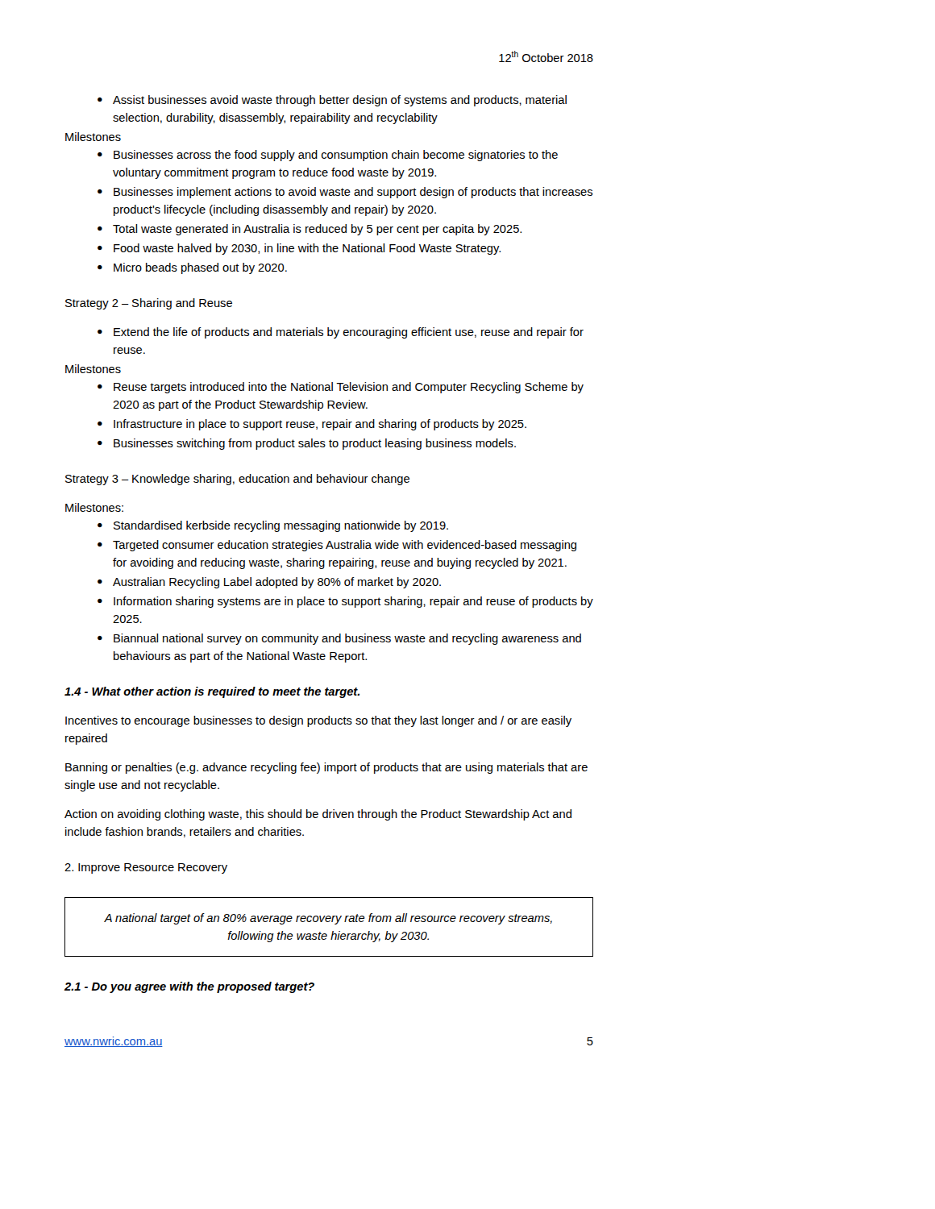12th October 2018
Assist businesses avoid waste through better design of systems and products, material selection, durability, disassembly, repairability and recyclability
Milestones
Businesses across the food supply and consumption chain become signatories to the voluntary commitment program to reduce food waste by 2019.
Businesses implement actions to avoid waste and support design of products that increases product's lifecycle (including disassembly and repair) by 2020.
Total waste generated in Australia is reduced by 5 per cent per capita by 2025.
Food waste halved by 2030, in line with the National Food Waste Strategy.
Micro beads phased out by 2020.
Strategy 2 – Sharing and Reuse
Extend the life of products and materials by encouraging efficient use, reuse and repair for reuse.
Milestones
Reuse targets introduced into the National Television and Computer Recycling Scheme by 2020 as part of the Product Stewardship Review.
Infrastructure in place to support reuse, repair and sharing of products by 2025.
Businesses switching from product sales to product leasing business models.
Strategy 3 – Knowledge sharing, education and behaviour change
Milestones:
Standardised kerbside recycling messaging nationwide by 2019.
Targeted consumer education strategies Australia wide with evidenced-based messaging for avoiding and reducing waste, sharing repairing, reuse and buying recycled by 2021.
Australian Recycling Label adopted by 80% of market by 2020.
Information sharing systems are in place to support sharing, repair and reuse of products by 2025.
Biannual national survey on community and business waste and recycling awareness and behaviours as part of the National Waste Report.
1.4 - What other action is required to meet the target.
Incentives to encourage businesses to design products so that they last longer and / or are easily repaired
Banning or penalties (e.g. advance recycling fee) import of products that are using materials that are single use and not recyclable.
Action on avoiding clothing waste, this should be driven through the Product Stewardship Act and include fashion brands, retailers and charities.
2. Improve Resource Recovery
A national target of an 80% average recovery rate from all resource recovery streams, following the waste hierarchy, by 2030.
2.1 - Do you agree with the proposed target?
www.nwric.com.au 5